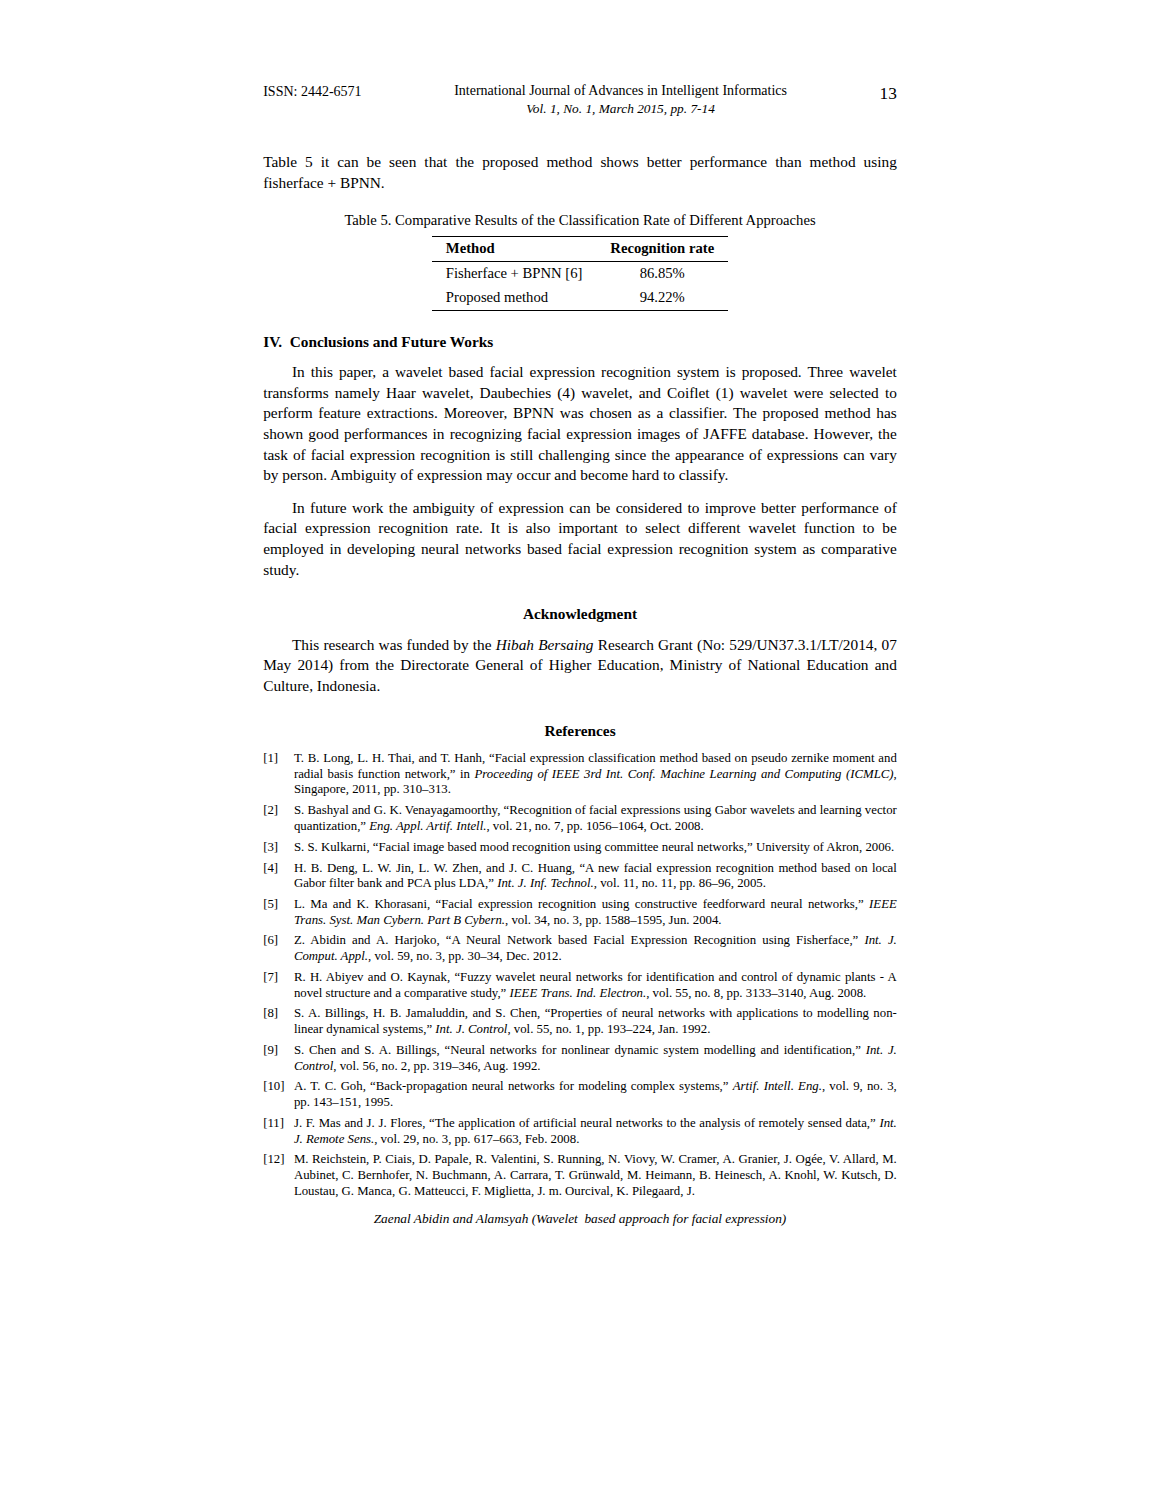ISSN: 2442-6571
International Journal of Advances in Intelligent Informatics Vol. 1, No. 1, March 2015, pp. 7-14
13
Table 5 it can be seen that the proposed method shows better performance than method using fisherface + BPNN.
Table 5. Comparative Results of the Classification Rate of Different Approaches
| Method | Recognition rate |
| --- | --- |
| Fisherface + BPNN [6] | 86.85% |
| Proposed method | 94.22% |
IV. Conclusions and Future Works
In this paper, a wavelet based facial expression recognition system is proposed. Three wavelet transforms namely Haar wavelet, Daubechies (4) wavelet, and Coiflet (1) wavelet were selected to perform feature extractions. Moreover, BPNN was chosen as a classifier. The proposed method has shown good performances in recognizing facial expression images of JAFFE database. However, the task of facial expression recognition is still challenging since the appearance of expressions can vary by person. Ambiguity of expression may occur and become hard to classify.
In future work the ambiguity of expression can be considered to improve better performance of facial expression recognition rate. It is also important to select different wavelet function to be employed in developing neural networks based facial expression recognition system as comparative study.
Acknowledgment
This research was funded by the Hibah Bersaing Research Grant (No: 529/UN37.3.1/LT/2014, 07 May 2014) from the Directorate General of Higher Education, Ministry of National Education and Culture, Indonesia.
References
[1]
T. B. Long, L. H. Thai, and T. Hanh, “Facial expression classification method based on pseudo zernike moment and radial basis function network,” in Proceeding of IEEE 3rd Int. Conf. Machine Learning and Computing (ICMLC), Singapore, 2011, pp. 310–313.
[2]
S. Bashyal and G. K. Venayagamoorthy, “Recognition of facial expressions using Gabor wavelets and learning vector quantization,” Eng. Appl. Artif. Intell., vol. 21, no. 7, pp. 1056–1064, Oct. 2008.
[3]
S. S. Kulkarni, “Facial image based mood recognition using committee neural networks,” University of Akron, 2006.
[4]
H. B. Deng, L. W. Jin, L. W. Zhen, and J. C. Huang, “A new facial expression recognition method based on local Gabor filter bank and PCA plus LDA,” Int. J. Inf. Technol., vol. 11, no. 11, pp. 86–96, 2005.
[5]
L. Ma and K. Khorasani, “Facial expression recognition using constructive feedforward neural networks,” IEEE Trans. Syst. Man Cybern. Part B Cybern., vol. 34, no. 3, pp. 1588–1595, Jun. 2004.
[6]
Z. Abidin and A. Harjoko, “A Neural Network based Facial Expression Recognition using Fisherface,” Int. J. Comput. Appl., vol. 59, no. 3, pp. 30–34, Dec. 2012.
[7]
R. H. Abiyev and O. Kaynak, “Fuzzy wavelet neural networks for identification and control of dynamic plants - A novel structure and a comparative study,” IEEE Trans. Ind. Electron., vol. 55, no. 8, pp. 3133–3140, Aug. 2008.
[8]
S. A. Billings, H. B. Jamaluddin, and S. Chen, “Properties of neural networks with applications to modelling non-linear dynamical systems,” Int. J. Control, vol. 55, no. 1, pp. 193–224, Jan. 1992.
[9]
S. Chen and S. A. Billings, “Neural networks for nonlinear dynamic system modelling and identification,” Int. J. Control, vol. 56, no. 2, pp. 319–346, Aug. 1992.
[10]
A. T. C. Goh, “Back-propagation neural networks for modeling complex systems,” Artif. Intell. Eng., vol. 9, no. 3, pp. 143–151, 1995.
[11]
J. F. Mas and J. J. Flores, “The application of artificial neural networks to the analysis of remotely sensed data,” Int. J. Remote Sens., vol. 29, no. 3, pp. 617–663, Feb. 2008.
[12]
M. Reichstein, P. Ciais, D. Papale, R. Valentini, S. Running, N. Viovy, W. Cramer, A. Granier, J. Ogée, V. Allard, M. Aubinet, C. Bernhofer, N. Buchmann, A. Carrara, T. Grünwald, M. Heimann, B. Heinesch, A. Knohl, W. Kutsch, D. Loustau, G. Manca, G. Matteucci, F. Miglietta, J. m. Ourcival, K. Pilegaard, J.
Zaenal Abidin and Alamsyah (Wavelet based approach for facial expression)